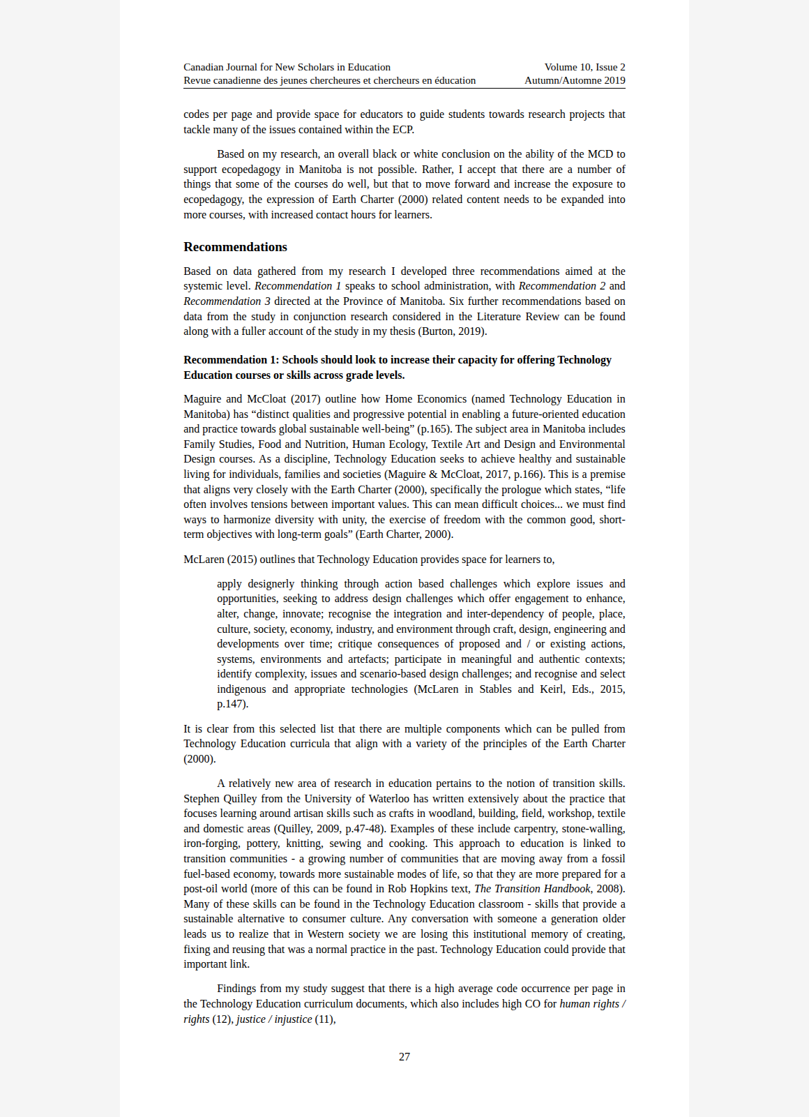Canadian Journal for New Scholars in Education
Volume 10, Issue 2
Revue canadienne des jeunes chercheures et chercheurs en éducation
Autumn/Automne 2019
codes per page and provide space for educators to guide students towards research projects that tackle many of the issues contained within the ECP.
Based on my research, an overall black or white conclusion on the ability of the MCD to support ecopedagogy in Manitoba is not possible. Rather, I accept that there are a number of things that some of the courses do well, but that to move forward and increase the exposure to ecopedagogy, the expression of Earth Charter (2000) related content needs to be expanded into more courses, with increased contact hours for learners.
Recommendations
Based on data gathered from my research I developed three recommendations aimed at the systemic level. Recommendation 1 speaks to school administration, with Recommendation 2 and Recommendation 3 directed at the Province of Manitoba. Six further recommendations based on data from the study in conjunction research considered in the Literature Review can be found along with a fuller account of the study in my thesis (Burton, 2019).
Recommendation 1: Schools should look to increase their capacity for offering Technology Education courses or skills across grade levels.
Maguire and McCloat (2017) outline how Home Economics (named Technology Education in Manitoba) has “distinct qualities and progressive potential in enabling a future-oriented education and practice towards global sustainable well-being” (p.165). The subject area in Manitoba includes Family Studies, Food and Nutrition, Human Ecology, Textile Art and Design and Environmental Design courses. As a discipline, Technology Education seeks to achieve healthy and sustainable living for individuals, families and societies (Maguire & McCloat, 2017, p.166). This is a premise that aligns very closely with the Earth Charter (2000), specifically the prologue which states, “life often involves tensions between important values. This can mean difficult choices... we must find ways to harmonize diversity with unity, the exercise of freedom with the common good, short-term objectives with long-term goals” (Earth Charter, 2000).
McLaren (2015) outlines that Technology Education provides space for learners to,
apply designerly thinking through action based challenges which explore issues and opportunities, seeking to address design challenges which offer engagement to enhance, alter, change, innovate; recognise the integration and inter-dependency of people, place, culture, society, economy, industry, and environment through craft, design, engineering and developments over time; critique consequences of proposed and / or existing actions, systems, environments and artefacts; participate in meaningful and authentic contexts; identify complexity, issues and scenario-based design challenges; and recognise and select indigenous and appropriate technologies (McLaren in Stables and Keirl, Eds., 2015, p.147).
It is clear from this selected list that there are multiple components which can be pulled from Technology Education curricula that align with a variety of the principles of the Earth Charter (2000).
A relatively new area of research in education pertains to the notion of transition skills. Stephen Quilley from the University of Waterloo has written extensively about the practice that focuses learning around artisan skills such as crafts in woodland, building, field, workshop, textile and domestic areas (Quilley, 2009, p.47-48). Examples of these include carpentry, stone-walling, iron-forging, pottery, knitting, sewing and cooking. This approach to education is linked to transition communities - a growing number of communities that are moving away from a fossil fuel-based economy, towards more sustainable modes of life, so that they are more prepared for a post-oil world (more of this can be found in Rob Hopkins text, The Transition Handbook, 2008). Many of these skills can be found in the Technology Education classroom - skills that provide a sustainable alternative to consumer culture. Any conversation with someone a generation older leads us to realize that in Western society we are losing this institutional memory of creating, fixing and reusing that was a normal practice in the past. Technology Education could provide that important link.
Findings from my study suggest that there is a high average code occurrence per page in the Technology Education curriculum documents, which also includes high CO for human rights / rights (12), justice / injustice (11),
27